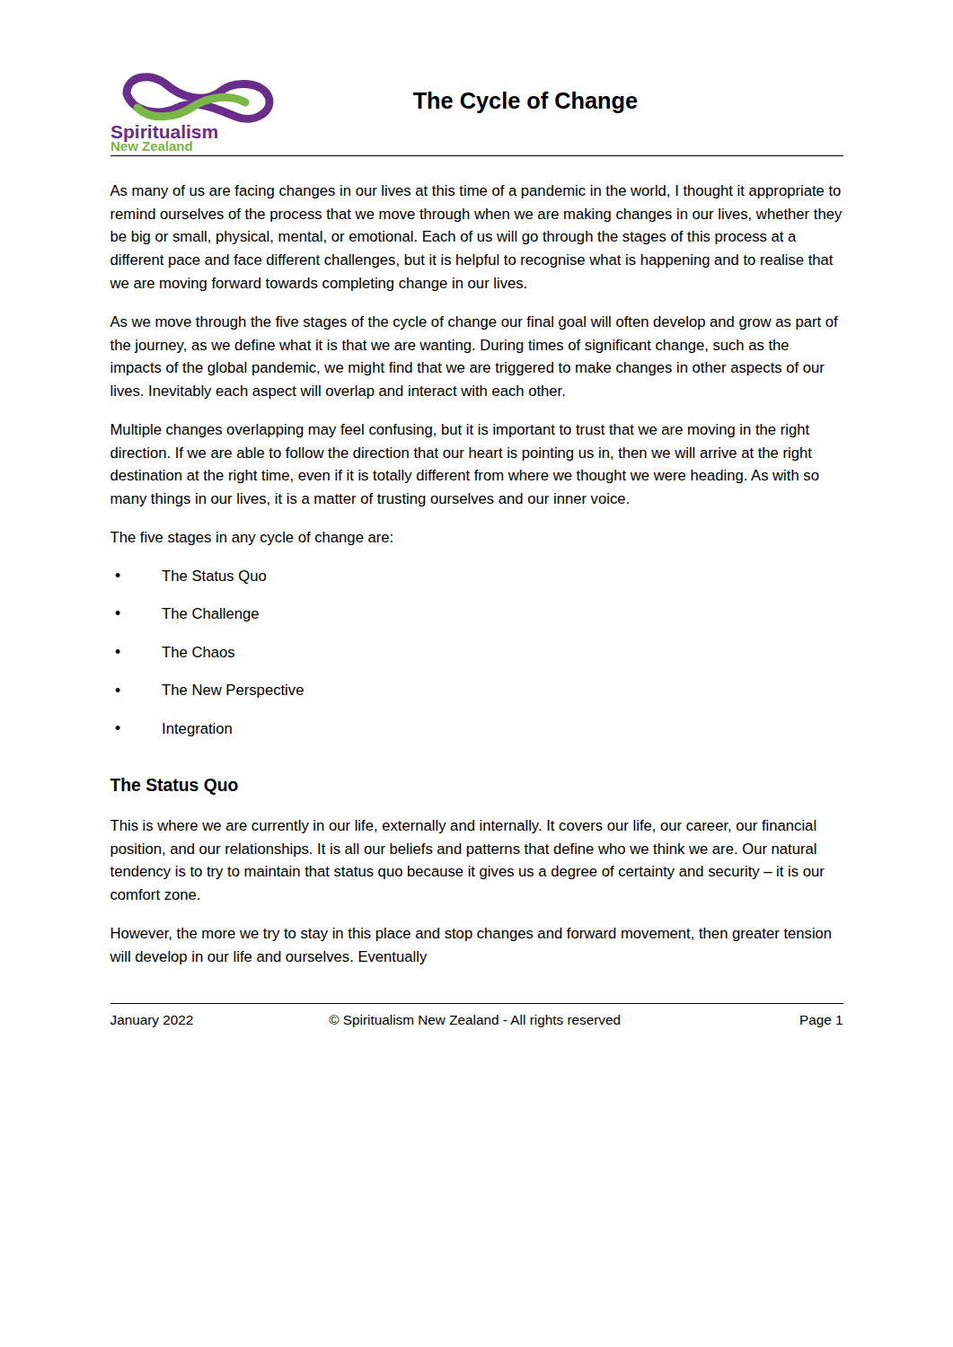Spiritualism New Zealand
The Cycle of Change
As many of us are facing changes in our lives at this time of a pandemic in the world, I thought it appropriate to remind ourselves of the process that we move through when we are making changes in our lives, whether they be big or small, physical, mental, or emotional. Each of us will go through the stages of this process at a different pace and face different challenges, but it is helpful to recognise what is happening and to realise that we are moving forward towards completing change in our lives.
As we move through the five stages of the cycle of change our final goal will often develop and grow as part of the journey, as we define what it is that we are wanting. During times of significant change, such as the impacts of the global pandemic, we might find that we are triggered to make changes in other aspects of our lives. Inevitably each aspect will overlap and interact with each other.
Multiple changes overlapping may feel confusing, but it is important to trust that we are moving in the right direction. If we are able to follow the direction that our heart is pointing us in, then we will arrive at the right destination at the right time, even if it is totally different from where we thought we were heading. As with so many things in our lives, it is a matter of trusting ourselves and our inner voice.
The five stages in any cycle of change are:
The Status Quo
The Challenge
The Chaos
The New Perspective
Integration
The Status Quo
This is where we are currently in our life, externally and internally. It covers our life, our career, our financial position, and our relationships. It is all our beliefs and patterns that define who we think we are. Our natural tendency is to try to maintain that status quo because it gives us a degree of certainty and security – it is our comfort zone.
However, the more we try to stay in this place and stop changes and forward movement, then greater tension will develop in our life and ourselves. Eventually
January 2022 © Spiritualism New Zealand - All rights reserved Page 1